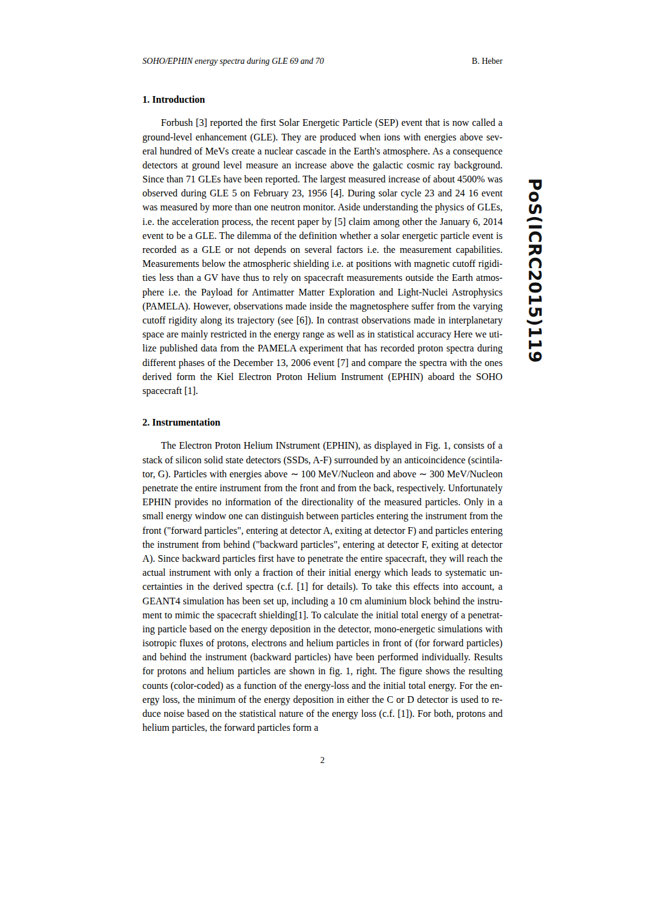SOHO/EPHIN energy spectra during GLE 69 and 70 B. Heber
PoS(ICRC2015)119
1. Introduction
Forbush [3] reported the first Solar Energetic Particle (SEP) event that is now called a ground-level enhancement (GLE). They are produced when ions with energies above several hundred of MeVs create a nuclear cascade in the Earth's atmosphere. As a consequence detectors at ground level measure an increase above the galactic cosmic ray background. Since than 71 GLEs have been reported. The largest measured increase of about 4500% was observed during GLE 5 on February 23, 1956 [4]. During solar cycle 23 and 24 16 event was measured by more than one neutron monitor. Aside understanding the physics of GLEs, i.e. the acceleration process, the recent paper by [5] claim among other the January 6, 2014 event to be a GLE. The dilemma of the definition whether a solar energetic particle event is recorded as a GLE or not depends on several factors i.e. the measurement capabilities. Measurements below the atmospheric shielding i.e. at positions with magnetic cutoff rigidities less than a GV have thus to rely on spacecraft measurements outside the Earth atmosphere i.e. the Payload for Antimatter Matter Exploration and Light-Nuclei Astrophysics (PAMELA). However, observations made inside the magnetosphere suffer from the varying cutoff rigidity along its trajectory (see [6]). In contrast observations made in interplanetary space are mainly restricted in the energy range as well as in statistical accuracy Here we utilize published data from the PAMELA experiment that has recorded proton spectra during different phases of the December 13, 2006 event [7] and compare the spectra with the ones derived form the Kiel Electron Proton Helium Instrument (EPHIN) aboard the SOHO spacecraft [1].
2. Instrumentation
The Electron Proton Helium INstrument (EPHIN), as displayed in Fig. 1, consists of a stack of silicon solid state detectors (SSDs, A-F) surrounded by an anticoincidence (scintilator, G). Particles with energies above ∼ 100 MeV/Nucleon and above ∼ 300 MeV/Nucleon penetrate the entire instrument from the front and from the back, respectively. Unfortunately EPHIN provides no information of the directionality of the measured particles. Only in a small energy window one can distinguish between particles entering the instrument from the front ("forward particles", entering at detector A, exiting at detector F) and particles entering the instrument from behind ("backward particles", entering at detector F, exiting at detector A). Since backward particles first have to penetrate the entire spacecraft, they will reach the actual instrument with only a fraction of their initial energy which leads to systematic uncertainties in the derived spectra (c.f. [1] for details). To take this effects into account, a GEANT4 simulation has been set up, including a 10 cm aluminium block behind the instrument to mimic the spacecraft shielding[1]. To calculate the initial total energy of a penetrating particle based on the energy deposition in the detector, mono-energetic simulations with isotropic fluxes of protons, electrons and helium particles in front of (for forward particles) and behind the instrument (backward particles) have been performed individually. Results for protons and helium particles are shown in fig. 1, right. The figure shows the resulting counts (color-coded) as a function of the energy-loss and the initial total energy. For the energy loss, the minimum of the energy deposition in either the C or D detector is used to reduce noise based on the statistical nature of the energy loss (c.f. [1]). For both, protons and helium particles, the forward particles form a
2